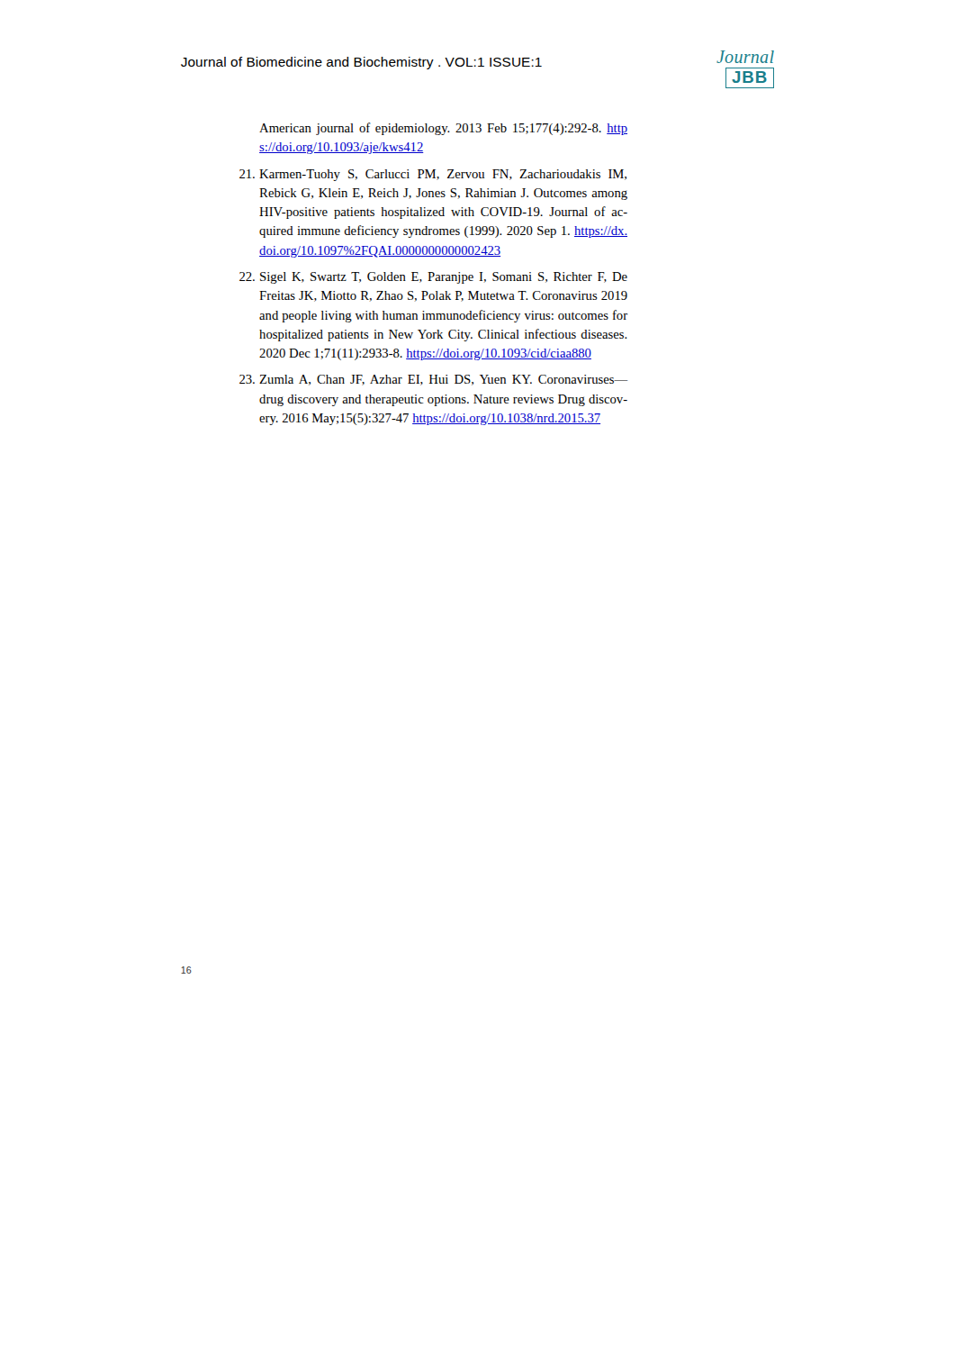Journal of Biomedicine and Biochemistry . VOL:1 ISSUE:1
Journal JBB
American journal of epidemiology. 2013 Feb 15;177(4):292-8. https://doi.org/10.1093/aje/kws412
21. Karmen-Tuohy S, Carlucci PM, Zervou FN, Zacharioudakis IM, Rebick G, Klein E, Reich J, Jones S, Rahimian J. Outcomes among HIV-positive patients hospitalized with COVID-19. Journal of acquired immune deficiency syndromes (1999). 2020 Sep 1. https://dx.doi.org/10.1097%2FQAI.0000000000002423
22. Sigel K, Swartz T, Golden E, Paranjpe I, Somani S, Richter F, De Freitas JK, Miotto R, Zhao S, Polak P, Mutetwa T. Coronavirus 2019 and people living with human immunodeficiency virus: outcomes for hospitalized patients in New York City. Clinical infectious diseases. 2020 Dec 1;71(11):2933-8. https://doi.org/10.1093/cid/ciaa880
23. Zumla A, Chan JF, Azhar EI, Hui DS, Yuen KY. Coronaviruses—drug discovery and therapeutic options. Nature reviews Drug discovery. 2016 May;15(5):327-47 https://doi.org/10.1038/nrd.2015.37
16